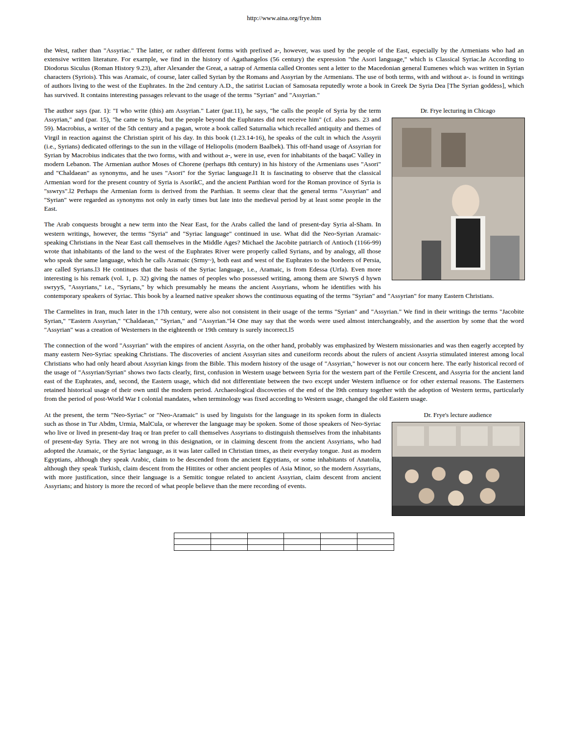http://www.aina.org/frye.htm
the West, rather than "Assyriac." The latter, or rather different forms with prefixed a-, however, was used by the people of the East, especially by the Armenians who had an extensive written literature. For exarnple, we find in the history of Agathangelos (56 century) the expression "the Asori language," which is Classical Syriac.lø According to Diodorus Siculus (Roman History 9.23), after Alexander the Great, a satrap of Armenia called Orontes sent a letter to the Macedonian general Eumenes which was written in Syrian characters (Syriois). This was Aramaic, of course, later called Syrian by the Romans and Assyrian by the Armenians. The use of both terms, with and without a-. is found in writings of authors living to the west of the Euphrates. In the 2nd century A.D., the satirist Lucian of Samosata reputedly wrote a book in Greek De Syria Dea [The Syrian goddess], which has survived. It contains interesting passages relevant to the usage of the terms "Syrian" and "Assyrian."
Dr. Frye lecturing in Chicago
The author says (par. 1): "I who write (this) am Assyrian." Later (par.11), he says, "he calls the people of Syria by the term Assyrian," and (par. 15), "he came to Syria, but the people beyond the Euphrates did not receive him" (cf. also pars. 23 and 59). Macrobius, a writer of the 5th century and a pagan, wrote a book called Saturnalia which recalled antiquity and themes of Virgil in reaction against the Christian spirit of his day. In this book (1.23.14-16), he speaks of the cult in which the Assyrii (i.e., Syrians) dedicated offerings to the sun in the village of Heliopolis (modern Baalbek). This off-hand usage of Assyrian for Syrian by Macrobius indicates that the two forms, with and without a-, were in use, even for inhabitants of the baqaC Valley in modern Lebanon. The Armenian author Moses of Chorene (perhaps 8th century) in his history of the Armenians uses "Asori" and "Chaldaean" as synonyms, and he uses "Asori" for the Syriac language.l1 It is fascinating to observe that the classical Armenian word for the present country of Syria is AsorikC, and the ancient Parthian word for the Roman province of Syria is "sswrys".l2 Perhaps the Armenian form is derived from the Parthian. It seems clear that the general terms "Assyrian" and "Syrian" were regarded as synonyms not only in early times but late into the medieval period by at least some people in the East.
The Arab conquests brought a new term into the Near East, for the Arabs called the land of present-day Syria al-Sham. In western writings, however, the terms "Syria" and "Syriac language" continued in use. What did the Neo-Syrian Aramaic-speaking Christians in the Near East call themselves in the Middle Ages? Michael the Jacobite patriarch of Antioch (1166-99) wrote that inhabitants of the land to the west of the Euphrates River were properly called Syrians, and by analogy, all those who speak the same language, which he calls Aramaic (Srmy~), both east and west of the Euphrates to the bordeers of Persia, are called Syrians.l3 He continues that the basis of the Syriac language, i.e., Aramaic, is from Edessa (Urfa). Even more interesting is his remark (vol. 1, p. 32) giving the names of peoples who possessed writing, among them are SiwryS d hywn swryyS, "Assyrians," i.e., "Syrians," by which presumably he means the ancient Assyrians, whom he identifies with his contemporary speakers of Syriac. This book by a learned native speaker shows the continuous equating of the terms "Syrian" and "Assyrian" for many Eastern Christians.
The Carmelites in Iran, much later in the 17th century, were also not consistent in their usage of the terms "Syrian" and "Assyrian." We find in their writings the terms "Jacobite Syrian," "Eastern Assyrian," "Chaldaean," "Syrian," and "Assyrian."l4 One may say that the words were used almost interchangeably, and the assertion by some that the word "Assyrian" was a creation of Westerners in the eighteenth or 19th century is surely incorrect.l5
The connection of the word "Assyrian" with the empires of ancient Assyria, on the other hand, probably was emphasized by Western missionaries and was then eagerly accepted by many eastern Neo-Syriac speaking Christians. The discoveries of ancient Assyrian sites and cuneiform records about the rulers of ancient Assyria stimulated interest among local Christians who had only heard about Assyrian kings from the Bible. This modern history of the usage of "Assyrian," however is not our concern here. The early historical record of the usage of "Assyrian/Syrian" shows two facts clearly, first, confusion in Western usage between Syria for the western part of the Fertile Crescent, and Assyria for the ancient land east of the Euphrates, and, second, the Eastern usage, which did not differentiate between the two except under Western influence or for other external reasons. The Easterners retained historical usage of their own until the modern period. Archaeological discoveries of the end of the l9th century together with the adoption of Western terms, particularly from the period of post-World War I colonial mandates, when terminology was fixed according to Western usage, changed the old Eastern usage.
Dr. Frye's lecture audience
At the present, the term "Neo-Syriac" or "Neo-Aramaic" is used by linguists for the language in its spoken form in dialects such as those in Tur Abdm, Urmia, MalCula, or wherever the language may be spoken. Some of those speakers of Neo-Syriac who live or lived in present-day Iraq or Iran prefer to call themselves Assyrians to distinguish themselves from the inhabitants of present-day Syria. They are not wrong in this designation, or in claiming descent from the ancient Assyrians, who had adopted the Aramaic, or the Syriac language, as it was later called in Christian times, as their everyday tongue. Just as modern Egyptians, although they speak Arabic, claim to be descended from the ancient Egyptians, or some inhabitants of Anatolia, although they speak Turkish, claim descent from the Hittites or other ancient peoples of Asia Minor, so the modern Assyrians, with more justification, since their language is a Semitic tongue related to ancient Assyrian, claim descent from ancient Assyrians; and history is more the record of what people believe than the mere recording of events.